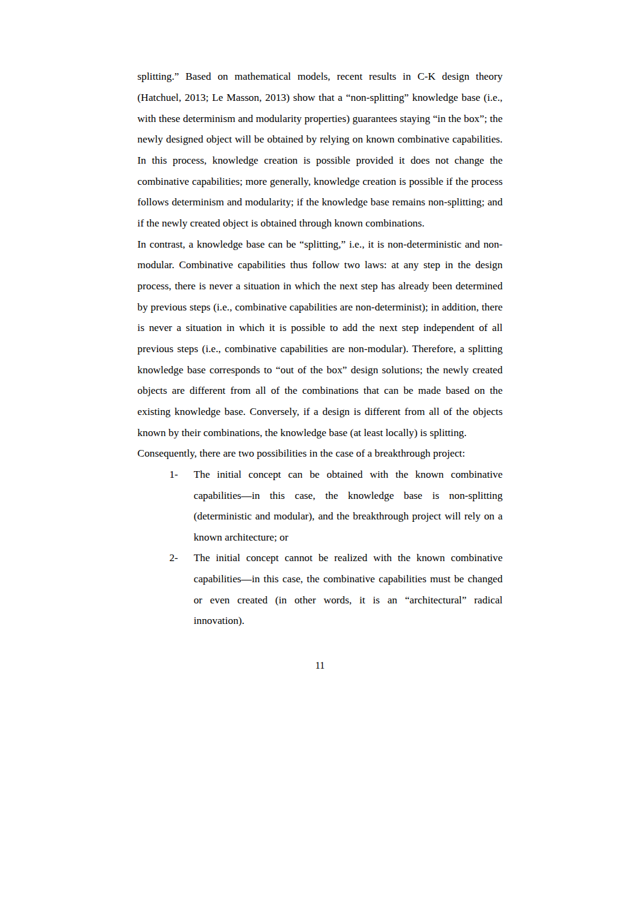splitting.” Based on mathematical models, recent results in C-K design theory (Hatchuel, 2013; Le Masson, 2013) show that a “non-splitting” knowledge base (i.e., with these determinism and modularity properties) guarantees staying “in the box”; the newly designed object will be obtained by relying on known combinative capabilities. In this process, knowledge creation is possible provided it does not change the combinative capabilities; more generally, knowledge creation is possible if the process follows determinism and modularity; if the knowledge base remains non-splitting; and if the newly created object is obtained through known combinations.
In contrast, a knowledge base can be “splitting,” i.e., it is non-deterministic and non-modular. Combinative capabilities thus follow two laws: at any step in the design process, there is never a situation in which the next step has already been determined by previous steps (i.e., combinative capabilities are non-determinist); in addition, there is never a situation in which it is possible to add the next step independent of all previous steps (i.e., combinative capabilities are non-modular). Therefore, a splitting knowledge base corresponds to “out of the box” design solutions; the newly created objects are different from all of the combinations that can be made based on the existing knowledge base. Conversely, if a design is different from all of the objects known by their combinations, the knowledge base (at least locally) is splitting.
Consequently, there are two possibilities in the case of a breakthrough project:
1- The initial concept can be obtained with the known combinative capabilities—in this case, the knowledge base is non-splitting (deterministic and modular), and the breakthrough project will rely on a known architecture; or
2- The initial concept cannot be realized with the known combinative capabilities—in this case, the combinative capabilities must be changed or even created (in other words, it is an “architectural” radical innovation).
11